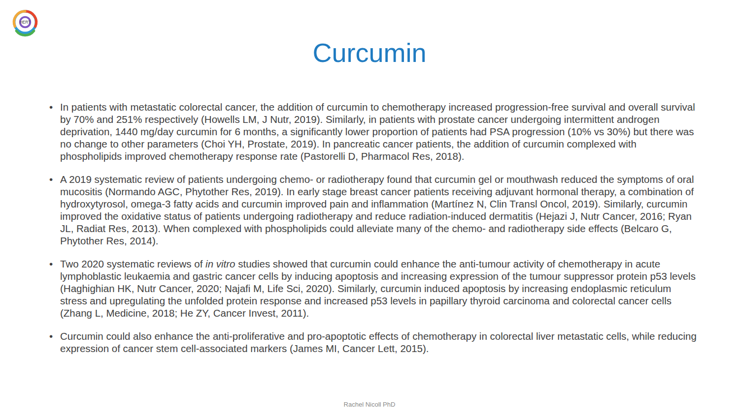HERT
Curcumin
In patients with metastatic colorectal cancer, the addition of curcumin to chemotherapy increased progression-free survival and overall survival by 70% and 251% respectively (Howells LM, J Nutr, 2019). Similarly, in patients with prostate cancer undergoing intermittent androgen deprivation, 1440 mg/day curcumin for 6 months, a significantly lower proportion of patients had PSA progression (10% vs 30%) but there was no change to other parameters (Choi YH, Prostate, 2019). In pancreatic cancer patients, the addition of curcumin complexed with phospholipids improved chemotherapy response rate (Pastorelli D, Pharmacol Res, 2018).
A 2019 systematic review of patients undergoing chemo- or radiotherapy found that curcumin gel or mouthwash reduced the symptoms of oral mucositis (Normando AGC, Phytother Res, 2019). In early stage breast cancer patients receiving adjuvant hormonal therapy, a combination of hydroxytyrosol, omega-3 fatty acids and curcumin improved pain and inflammation (Martínez N, Clin Transl Oncol, 2019). Similarly, curcumin improved the oxidative status of patients undergoing radiotherapy and reduce radiation-induced dermatitis (Hejazi J, Nutr Cancer, 2016; Ryan JL, Radiat Res, 2013). When complexed with phospholipids could alleviate many of the chemo- and radiotherapy side effects (Belcaro G, Phytother Res, 2014).
Two 2020 systematic reviews of in vitro studies showed that curcumin could enhance the anti-tumour activity of chemotherapy in acute lymphoblastic leukaemia and gastric cancer cells by inducing apoptosis and increasing expression of the tumour suppressor protein p53 levels (Haghighian HK, Nutr Cancer, 2020; Najafi M, Life Sci, 2020). Similarly, curcumin induced apoptosis by increasing endoplasmic reticulum stress and upregulating the unfolded protein response and increased p53 levels in papillary thyroid carcinoma and colorectal cancer cells (Zhang L, Medicine, 2018; He ZY, Cancer Invest, 2011).
Curcumin could also enhance the anti-proliferative and pro-apoptotic effects of chemotherapy in colorectal liver metastatic cells, while reducing expression of cancer stem cell-associated markers (James MI, Cancer Lett, 2015).
Rachel Nicoll PhD